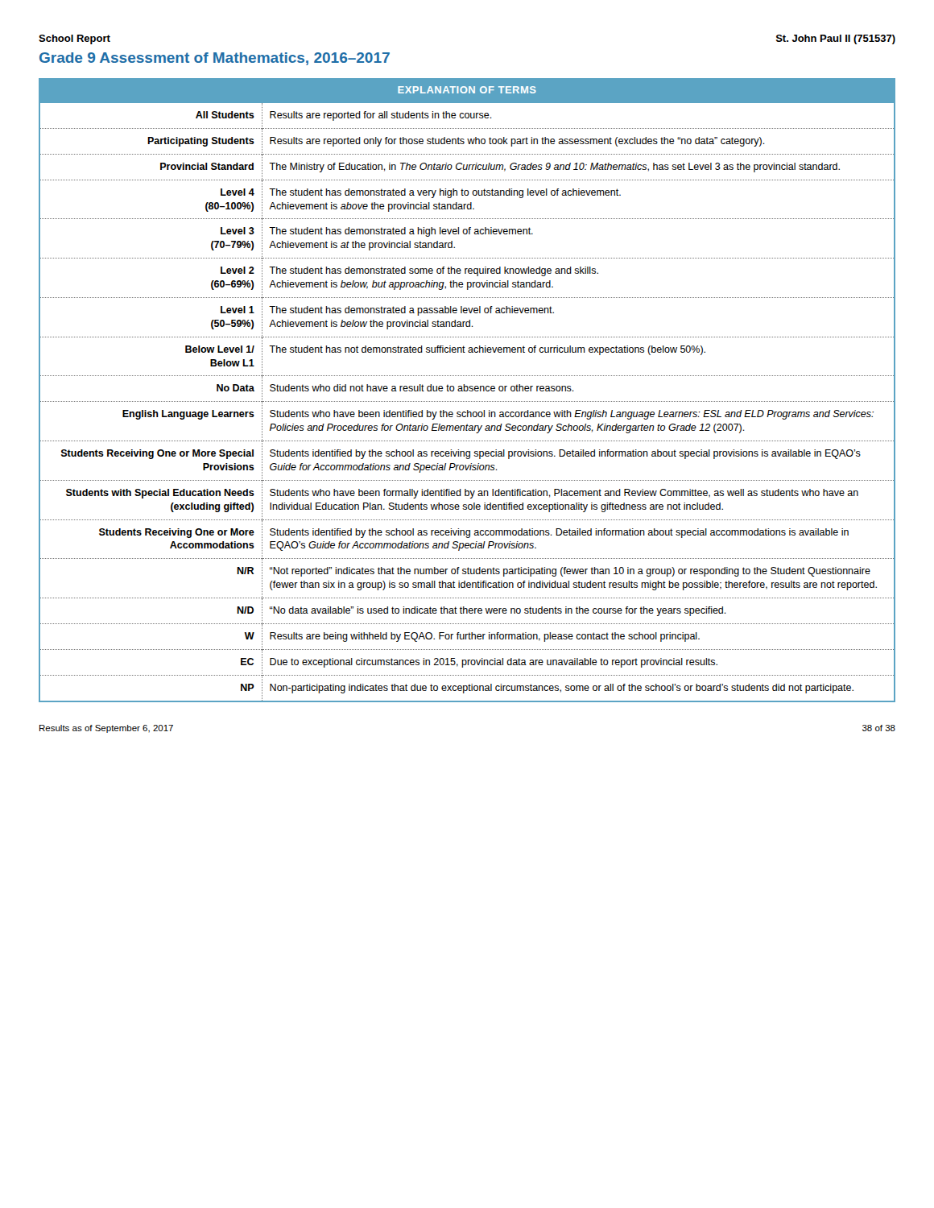School Report
St. John Paul II (751537)
Grade 9 Assessment of Mathematics, 2016–2017
EXPLANATION OF TERMS
| All Students | Results are reported for all students in the course. |
| Participating Students | Results are reported only for those students who took part in the assessment (excludes the “no data” category). |
| Provincial Standard | The Ministry of Education, in The Ontario Curriculum, Grades 9 and 10: Mathematics , has set Level 3 as the provincial standard. |
| Level 4 (80–100%) | The student has demonstrated a very high to outstanding level of achievement. Achievement is above the provincial standard. |
| Level 3 (70–79%) | The student has demonstrated a high level of achievement. Achievement is at the provincial standard. |
| Level 2 (60–69%) | The student has demonstrated some of the required knowledge and skills. Achievement is below, but approaching , the provincial standard. |
| Level 1 (50–59%) | The student has demonstrated a passable level of achievement. Achievement is below the provincial standard. |
| Below Level 1/ Below L1 | The student has not demonstrated sufficient achievement of curriculum expectations (below 50%). |
| No Data | Students who did not have a result due to absence or other reasons. |
| English Language Learners | Students who have been identified by the school in accordance with English Language Learners: ESL and ELD Programs and Services: Policies and Procedures for Ontario Elementary and Secondary Schools, Kindergarten to Grade 12 (2007). |
| Students Receiving One or More Special Provisions | Students identified by the school as receiving special provisions. Detailed information about special provisions is available in EQAO’s Guide for Accommodations and Special Provisions . |
| Students with Special Education Needs (excluding gifted) | Students who have been formally identified by an Identification, Placement and Review Committee, as well as students who have an Individual Education Plan. Students whose sole identified exceptionality is giftedness are not included. |
| Students Receiving One or More Accommodations | Students identified by the school as receiving accommodations. Detailed information about special accommodations is available in EQAO’s Guide for Accommodations and Special Provisions . |
| N/R | “Not reported” indicates that the number of students participating (fewer than 10 in a group) or responding to the Student Questionnaire (fewer than six in a group) is so small that identification of individual student results might be possible; therefore, results are not reported. |
| N/D | “No data available” is used to indicate that there were no students in the course for the years specified. |
| W | Results are being withheld by EQAO. For further information, please contact the school principal. |
| EC | Due to exceptional circumstances in 2015, provincial data are unavailable to report provincial results. |
| NP | Non-participating indicates that due to exceptional circumstances, some or all of the school’s or board’s students did not participate. |
Results as of September 6, 2017
38 of 38